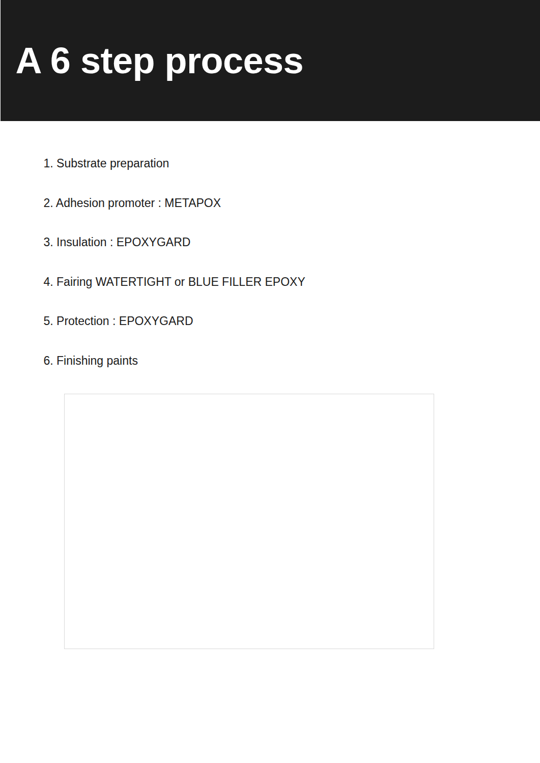A 6 step process
1. Substrate preparation
2. Adhesion promoter : METAPOX
3. Insulation : EPOXYGARD
4. Fairing WATERTIGHT or BLUE FILLER EPOXY
5. Protection : EPOXYGARD
6. Finishing paints